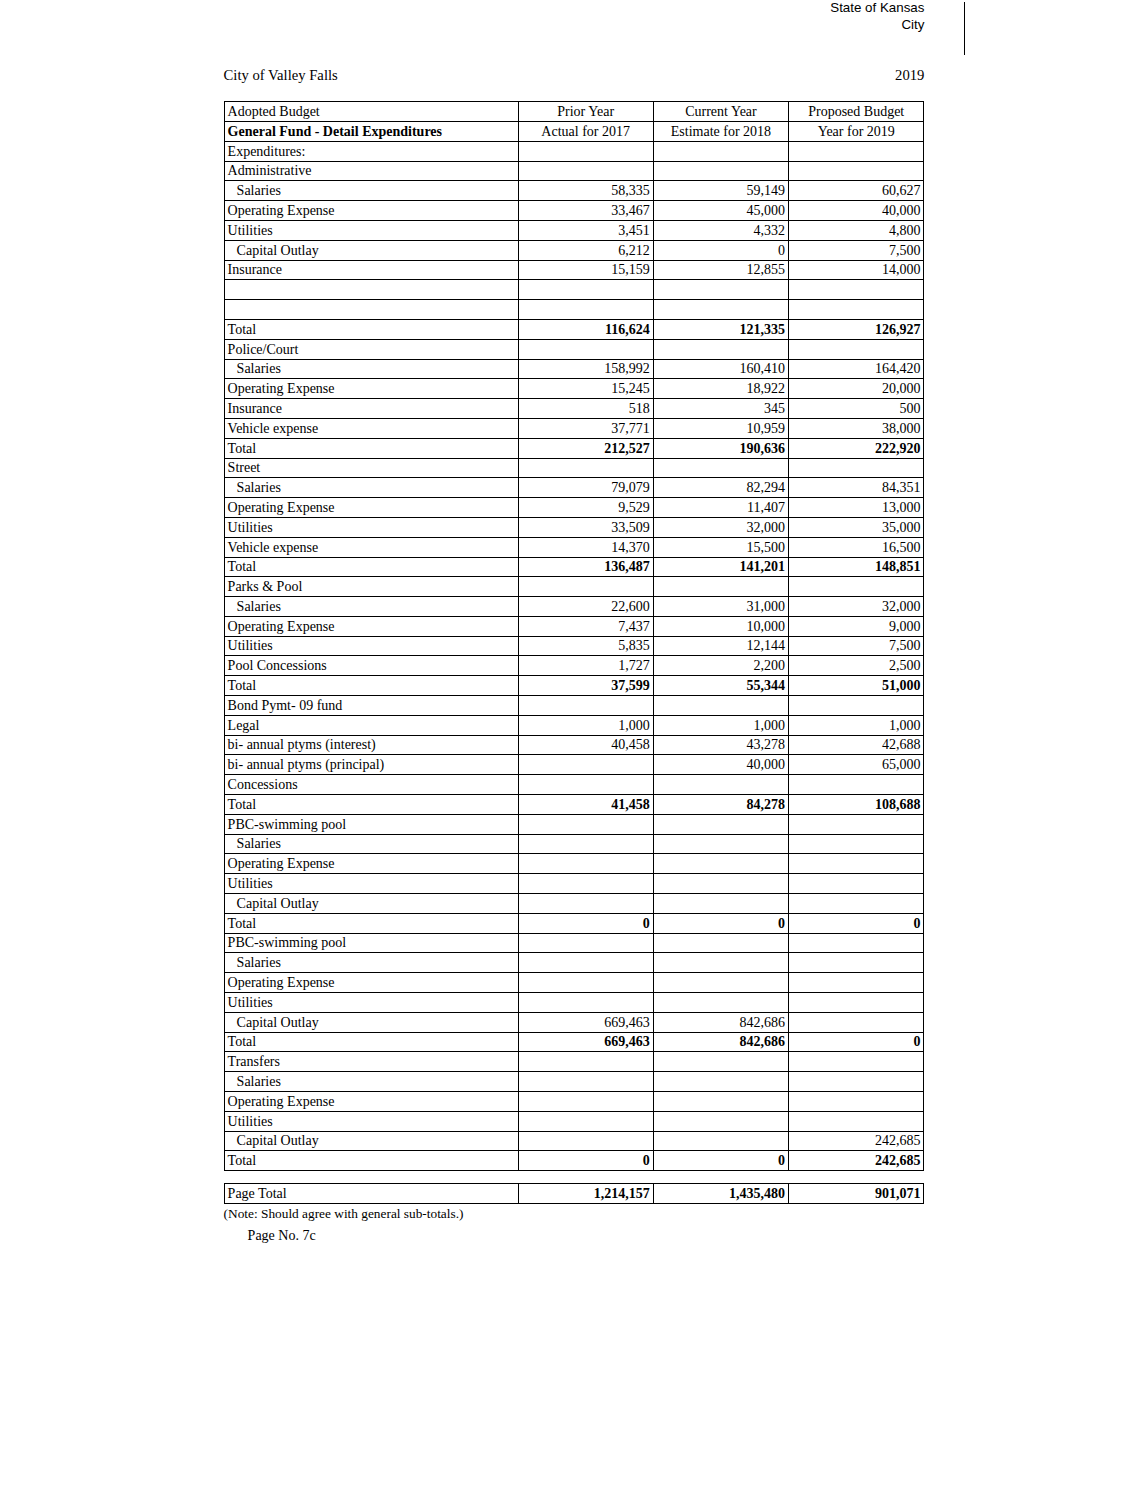State of Kansas
City
City of Valley Falls
2019
| Adopted Budget | Prior Year | Current Year | Proposed Budget |
| --- | --- | --- | --- |
| General Fund - Detail Expenditures | Actual for 2017 | Estimate for 2018 | Year for 2019 |
| Expenditures: | | | |
| Administrative | | | |
| Salaries | 58,335 | 59,149 | 60,627 |
| Operating Expense | 33,467 | 45,000 | 40,000 |
| Utilities | 3,451 | 4,332 | 4,800 |
| Capital Outlay | 6,212 | 0 | 7,500 |
| Insurance | 15,159 | 12,855 | 14,000 |
| Total | 116,624 | 121,335 | 126,927 |
| Police/Court | | | |
| Salaries | 158,992 | 160,410 | 164,420 |
| Operating Expense | 15,245 | 18,922 | 20,000 |
| Insurance | 518 | 345 | 500 |
| Vehicle expense | 37,771 | 10,959 | 38,000 |
| Total | 212,527 | 190,636 | 222,920 |
| Street | | | |
| Salaries | 79,079 | 82,294 | 84,351 |
| Operating Expense | 9,529 | 11,407 | 13,000 |
| Utilities | 33,509 | 32,000 | 35,000 |
| Vehicle expense | 14,370 | 15,500 | 16,500 |
| Total | 136,487 | 141,201 | 148,851 |
| Parks & Pool | | | |
| Salaries | 22,600 | 31,000 | 32,000 |
| Operating Expense | 7,437 | 10,000 | 9,000 |
| Utilities | 5,835 | 12,144 | 7,500 |
| Pool Concessions | 1,727 | 2,200 | 2,500 |
| Total | 37,599 | 55,344 | 51,000 |
| Bond Pymt- 09 fund | | | |
| Legal | 1,000 | 1,000 | 1,000 |
| bi- annual ptyms (interest) | 40,458 | 43,278 | 42,688 |
| bi- annual ptyms (principal) | | 40,000 | 65,000 |
| Concessions | | | |
| Total | 41,458 | 84,278 | 108,688 |
| PBC-swimming pool | | | |
| Salaries | | | |
| Operating Expense | | | |
| Utilities | | | |
| Capital Outlay | | | |
| Total | 0 | 0 | 0 |
| PBC-swimming pool | | | |
| Salaries | | | |
| Operating Expense | | | |
| Utilities | | | |
| Capital Outlay | 669,463 | 842,686 | |
| Total | 669,463 | 842,686 | 0 |
| Transfers | | | |
| Salaries | | | |
| Operating Expense | | | |
| Utilities | | | |
| Capital Outlay | | | 242,685 |
| Total | 0 | 0 | 242,685 |
| Page Total | 1,214,157 | 1,435,480 | 901,071 |
(Note: Should agree with general sub-totals.)
Page No. 7c